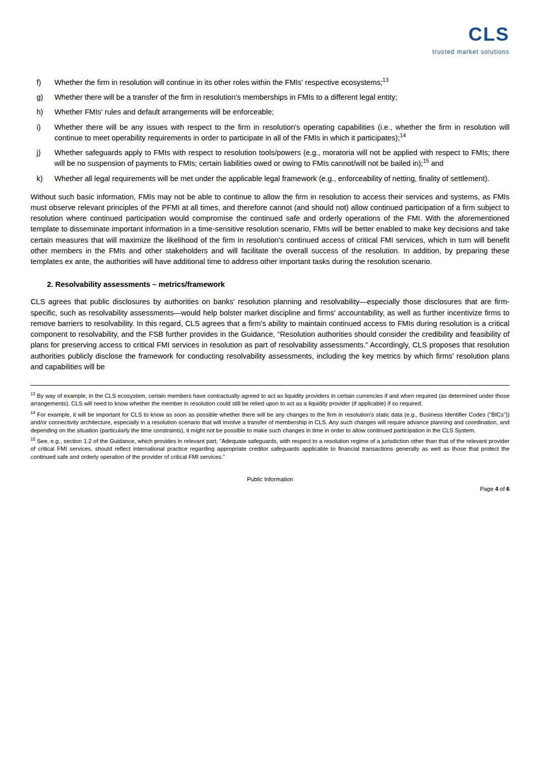CLS
trusted market solutions
f) Whether the firm in resolution will continue in its other roles within the FMIs' respective ecosystems;13
g) Whether there will be a transfer of the firm in resolution's memberships in FMIs to a different legal entity;
h) Whether FMIs' rules and default arrangements will be enforceable;
i) Whether there will be any issues with respect to the firm in resolution's operating capabilities (i.e., whether the firm in resolution will continue to meet operability requirements in order to participate in all of the FMIs in which it participates);14
j) Whether safeguards apply to FMIs with respect to resolution tools/powers (e.g., moratoria will not be applied with respect to FMIs; there will be no suspension of payments to FMIs; certain liabilities owed or owing to FMIs cannot/will not be bailed in);15 and
k) Whether all legal requirements will be met under the applicable legal framework (e.g., enforceability of netting, finality of settlement).
Without such basic information, FMIs may not be able to continue to allow the firm in resolution to access their services and systems, as FMIs must observe relevant principles of the PFMI at all times, and therefore cannot (and should not) allow continued participation of a firm subject to resolution where continued participation would compromise the continued safe and orderly operations of the FMI. With the aforementioned template to disseminate important information in a time-sensitive resolution scenario, FMIs will be better enabled to make key decisions and take certain measures that will maximize the likelihood of the firm in resolution's continued access of critical FMI services, which in turn will benefit other members in the FMIs and other stakeholders and will facilitate the overall success of the resolution. In addition, by preparing these templates ex ante, the authorities will have additional time to address other important tasks during the resolution scenario.
2. Resolvability assessments – metrics/framework
CLS agrees that public disclosures by authorities on banks' resolution planning and resolvability—especially those disclosures that are firm-specific, such as resolvability assessments—would help bolster market discipline and firms' accountability, as well as further incentivize firms to remove barriers to resolvability. In this regard, CLS agrees that a firm's ability to maintain continued access to FMIs during resolution is a critical component to resolvability, and the FSB further provides in the Guidance, “Resolution authorities should consider the credibility and feasibility of plans for preserving access to critical FMI services in resolution as part of resolvability assessments.” Accordingly, CLS proposes that resolution authorities publicly disclose the framework for conducting resolvability assessments, including the key metrics by which firms' resolution plans and capabilities will be
13 By way of example, in the CLS ecosystem, certain members have contractually agreed to act as liquidity providers in certain currencies if and when required (as determined under those arrangements). CLS will need to know whether the member in resolution could still be relied upon to act as a liquidity provider (if applicable) if so required.
14 For example, it will be important for CLS to know as soon as possible whether there will be any changes to the firm in resolution's static data (e.g., Business Identifier Codes (“BICs”)) and/or connectivity architecture, especially in a resolution scenario that will involve a transfer of membership in CLS. Any such changes will require advance planning and coordination, and depending on the situation (particularly the time constraints), it might not be possible to make such changes in time in order to allow continued participation in the CLS System.
15 See, e.g., section 1.2 of the Guidance, which provides in relevant part, “Adequate safeguards, with respect to a resolution regime of a jurisdiction other than that of the relevant provider of critical FMI services, should reflect international practice regarding appropriate creditor safeguards applicable to financial transactions generally as well as those that protect the continued safe and orderly operation of the provider of critical FMI services.”
Public Information
Page 4 of 6